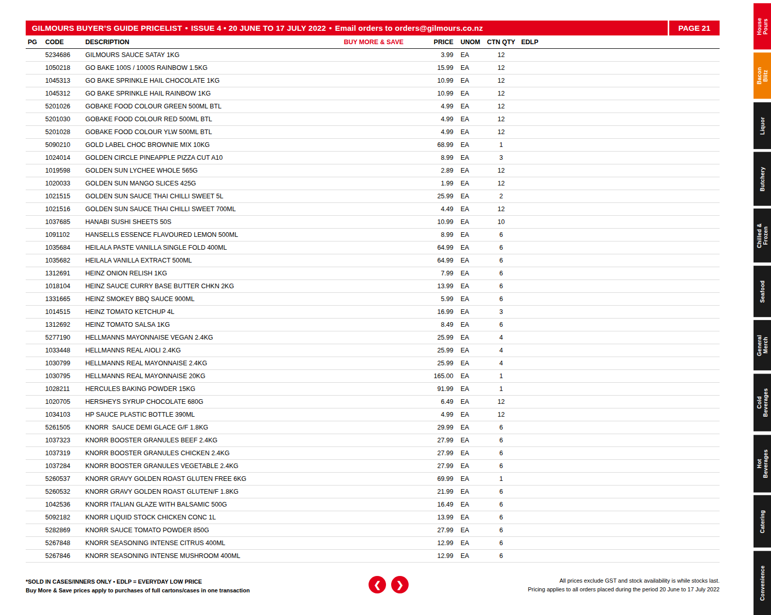GILMOURS BUYER’S GUIDE PRICELIST•ISSUE 4 • 20 JUNE TO 17 JULY 2022•Email orders to orders@gilmours.co.nz
PAGE 21
| PG | CODE | DESCRIPTION | BUY MORE & SAVE | PRICE | UNOM | CTN QTY | EDLP |
| --- | --- | --- | --- | --- | --- | --- | --- |
| | 5234686 | GILMOURS SAUCE SATAY 1KG | | 3.99 | EA | 12 | |
| | 1050218 | GO BAKE 100S / 1000S RAINBOW 1.5KG | | 15.99 | EA | 12 | |
| | 1045313 | GO BAKE SPRINKLE HAIL CHOCOLATE 1KG | | 10.99 | EA | 12 | |
| | 1045312 | GO BAKE SPRINKLE HAIL RAINBOW 1KG | | 10.99 | EA | 12 | |
| | 5201026 | GOBAKE FOOD COLOUR GREEN 500ML BTL | | 4.99 | EA | 12 | |
| | 5201030 | GOBAKE FOOD COLOUR RED 500ML BTL | | 4.99 | EA | 12 | |
| | 5201028 | GOBAKE FOOD COLOUR YLW 500ML BTL | | 4.99 | EA | 12 | |
| | 5090210 | GOLD LABEL CHOC BROWNIE MIX 10KG | | 68.99 | EA | 1 | |
| | 1024014 | GOLDEN CIRCLE PINEAPPLE PIZZA CUT A10 | | 8.99 | EA | 3 | |
| | 1019598 | GOLDEN SUN LYCHEE WHOLE 565G | | 2.89 | EA | 12 | |
| | 1020033 | GOLDEN SUN MANGO SLICES 425G | | 1.99 | EA | 12 | |
| | 1021515 | GOLDEN SUN SAUCE THAI CHILLI SWEET 5L | | 25.99 | EA | 2 | |
| | 1021516 | GOLDEN SUN SAUCE THAI CHILLI SWEET 700ML | | 4.49 | EA | 12 | |
| | 1037685 | HANABI SUSHI SHEETS 50S | | 10.99 | EA | 10 | |
| | 1091102 | HANSELLS ESSENCE FLAVOURED LEMON 500ML | | 8.99 | EA | 6 | |
| | 1035684 | HEILALA PASTE VANILLA SINGLE FOLD 400ML | | 64.99 | EA | 6 | |
| | 1035682 | HEILALA VANILLA EXTRACT 500ML | | 64.99 | EA | 6 | |
| | 1312691 | HEINZ ONION RELISH 1KG | | 7.99 | EA | 6 | |
| | 1018104 | HEINZ SAUCE CURRY BASE BUTTER CHKN 2KG | | 13.99 | EA | 6 | |
| | 1331665 | HEINZ SMOKEY BBQ SAUCE 900ML | | 5.99 | EA | 6 | |
| | 1014515 | HEINZ TOMATO KETCHUP 4L | | 16.99 | EA | 3 | |
| | 1312692 | HEINZ TOMATO SALSA 1KG | | 8.49 | EA | 6 | |
| | 5277190 | HELLMANNS MAYONNAISE VEGAN 2.4KG | | 25.99 | EA | 4 | |
| | 1033448 | HELLMANNS REAL AIOLI 2.4KG | | 25.99 | EA | 4 | |
| | 1030799 | HELLMANNS REAL MAYONNAISE 2.4KG | | 25.99 | EA | 4 | |
| | 1030795 | HELLMANNS REAL MAYONNAISE 20KG | | 165.00 | EA | 1 | |
| | 1028211 | HERCULES BAKING POWDER 15KG | | 91.99 | EA | 1 | |
| | 1020705 | HERSHEYS SYRUP CHOCOLATE 680G | | 6.49 | EA | 12 | |
| | 1034103 | HP SAUCE PLASTIC BOTTLE 390ML | | 4.99 | EA | 12 | |
| | 5261505 | KNORR SAUCE DEMI GLACE G/F 1.8KG | | 29.99 | EA | 6 | |
| | 1037323 | KNORR BOOSTER GRANULES BEEF 2.4KG | | 27.99 | EA | 6 | |
| | 1037319 | KNORR BOOSTER GRANULES CHICKEN 2.4KG | | 27.99 | EA | 6 | |
| | 1037284 | KNORR BOOSTER GRANULES VEGETABLE 2.4KG | | 27.99 | EA | 6 | |
| | 5260537 | KNORR GRAVY GOLDEN ROAST GLUTEN FREE 6KG | | 69.99 | EA | 1 | |
| | 5260532 | KNORR GRAVY GOLDEN ROAST GLUTEN/F 1.8KG | | 21.99 | EA | 6 | |
| | 1042536 | KNORR ITALIAN GLAZE WITH BALSAMIC 500G | | 16.49 | EA | 6 | |
| | 5092182 | KNORR LIQUID STOCK CHICKEN CONC 1L | | 13.99 | EA | 6 | |
| | 5282869 | KNORR SAUCE TOMATO POWDER 850G | | 27.99 | EA | 6 | |
| | 5267848 | KNORR SEASONING INTENSE CITRUS 400ML | | 12.99 | EA | 6 | |
| | 5267846 | KNORR SEASONING INTENSE MUSHROOM 400ML | | 12.99 | EA | 6 | |
*SOLD IN CASES/INNERS ONLY • EDLP = EVERYDAY LOW PRICE
Buy More & Save prices apply to purchases of full cartons/cases in one transaction
❮
❯
All prices exclude GST and stock availability is while stocks last.
Pricing applies to all orders placed during the period 20 June to 17 July 2022
House
Pours
Bacon
Blitz
Liquor
Butchery
Chilled &
Frozen
Seafood
General
Merch
Cold
Beverages
Hot
Beverages
Catering
Convenience